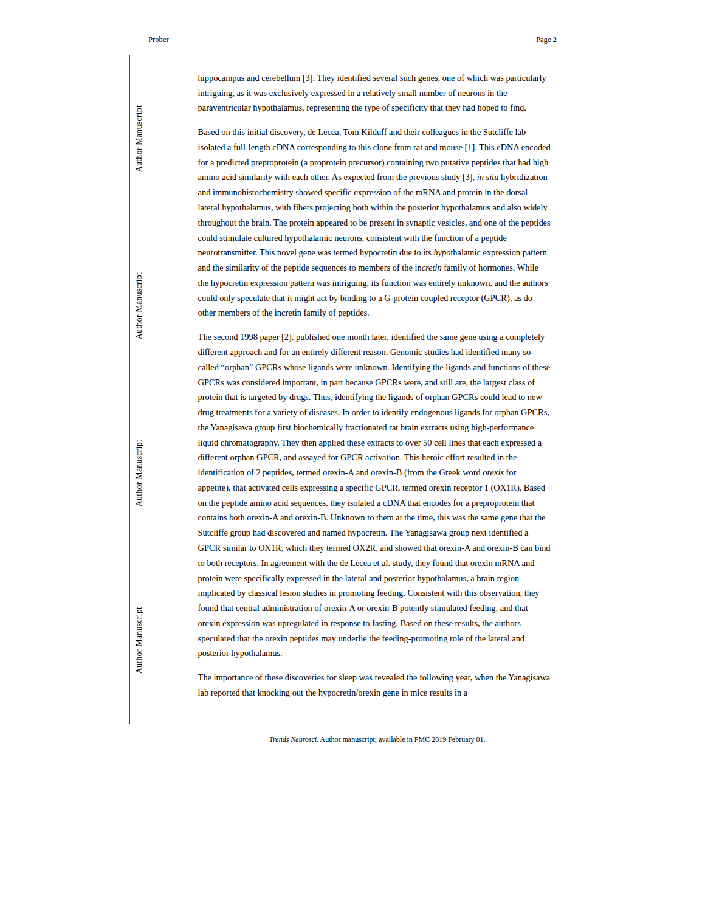Prober Page 2
Author Manuscript Author Manuscript Author Manuscript Author Manuscript
hippocampus and cerebellum [3]. They identified several such genes, one of which was particularly intriguing, as it was exclusively expressed in a relatively small number of neurons in the paraventricular hypothalamus, representing the type of specificity that they had hoped to find.
Based on this initial discovery, de Lecea, Tom Kilduff and their colleagues in the Sutcliffe lab isolated a full-length cDNA corresponding to this clone from rat and mouse [1]. This cDNA encoded for a predicted preproprotein (a proprotein precursor) containing two putative peptides that had high amino acid similarity with each other. As expected from the previous study [3], in situ hybridization and immunohistochemistry showed specific expression of the mRNA and protein in the dorsal lateral hypothalamus, with fibers projecting both within the posterior hypothalamus and also widely throughout the brain. The protein appeared to be present in synaptic vesicles, and one of the peptides could stimulate cultured hypothalamic neurons, consistent with the function of a peptide neurotransmitter. This novel gene was termed hypocretin due to its hypothalamic expression pattern and the similarity of the peptide sequences to members of the incretin family of hormones. While the hypocretin expression pattern was intriguing, its function was entirely unknown, and the authors could only speculate that it might act by binding to a G-protein coupled receptor (GPCR), as do other members of the incretin family of peptides.
The second 1998 paper [2], published one month later, identified the same gene using a completely different approach and for an entirely different reason. Genomic studies had identified many so-called “orphan” GPCRs whose ligands were unknown. Identifying the ligands and functions of these GPCRs was considered important, in part because GPCRs were, and still are, the largest class of protein that is targeted by drugs. Thus, identifying the ligands of orphan GPCRs could lead to new drug treatments for a variety of diseases. In order to identify endogenous ligands for orphan GPCRs, the Yanagisawa group first biochemically fractionated rat brain extracts using high-performance liquid chromatography. They then applied these extracts to over 50 cell lines that each expressed a different orphan GPCR, and assayed for GPCR activation. This heroic effort resulted in the identification of 2 peptides, termed orexin-A and orexin-B (from the Greek word orexis for appetite), that activated cells expressing a specific GPCR, termed orexin receptor 1 (OX1R). Based on the peptide amino acid sequences, they isolated a cDNA that encodes for a preproprotein that contains both orexin-A and orexin-B. Unknown to them at the time, this was the same gene that the Sutcliffe group had discovered and named hypocretin. The Yanagisawa group next identified a GPCR similar to OX1R, which they termed OX2R, and showed that orexin-A and orexin-B can bind to both receptors. In agreement with the de Lecea et al. study, they found that orexin mRNA and protein were specifically expressed in the lateral and posterior hypothalamus, a brain region implicated by classical lesion studies in promoting feeding. Consistent with this observation, they found that central administration of orexin-A or orexin-B potently stimulated feeding, and that orexin expression was upregulated in response to fasting. Based on these results, the authors speculated that the orexin peptides may underlie the feeding-promoting role of the lateral and posterior hypothalamus.
The importance of these discoveries for sleep was revealed the following year, when the Yanagisawa lab reported that knocking out the hypocretin/orexin gene in mice results in a
Trends Neurosci. Author manuscript; available in PMC 2019 February 01.